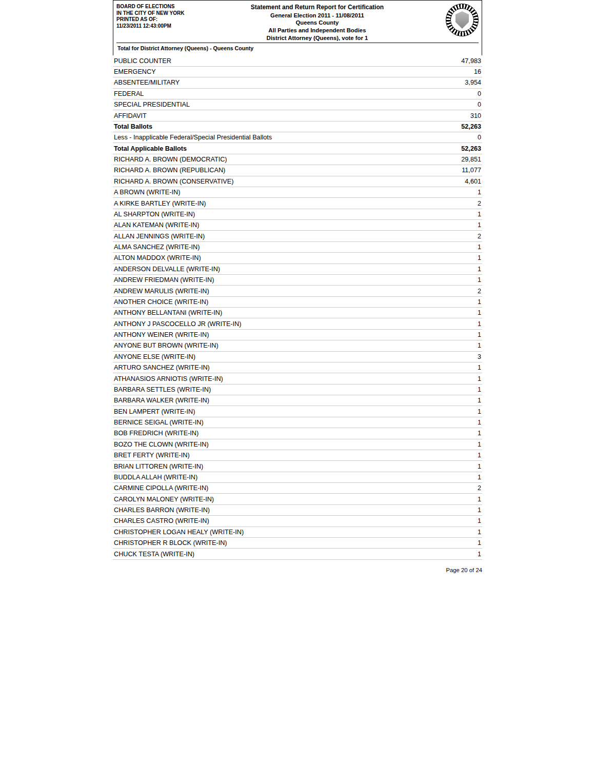BOARD OF ELECTIONS
IN THE CITY OF NEW YORK
PRINTED AS OF:
11/23/2011 12:43:00PM
Statement and Return Report for Certification
General Election 2011 - 11/08/2011
Queens County
All Parties and Independent Bodies
District Attorney (Queens), vote for 1
Total for District Attorney (Queens) - Queens County
| PUBLIC COUNTER | 47,983 |
| EMERGENCY | 16 |
| ABSENTEE/MILITARY | 3,954 |
| FEDERAL | 0 |
| SPECIAL PRESIDENTIAL | 0 |
| AFFIDAVIT | 310 |
| Total Ballots | 52,263 |
| Less - Inapplicable Federal/Special Presidential Ballots | 0 |
| Total Applicable Ballots | 52,263 |
| RICHARD A. BROWN (DEMOCRATIC) | 29,851 |
| RICHARD A. BROWN (REPUBLICAN) | 11,077 |
| RICHARD A. BROWN (CONSERVATIVE) | 4,601 |
| A BROWN (WRITE-IN) | 1 |
| A KIRKE BARTLEY (WRITE-IN) | 2 |
| AL SHARPTON (WRITE-IN) | 1 |
| ALAN KATEMAN (WRITE-IN) | 1 |
| ALLAN JENNINGS (WRITE-IN) | 2 |
| ALMA SANCHEZ (WRITE-IN) | 1 |
| ALTON MADDOX (WRITE-IN) | 1 |
| ANDERSON DELVALLE (WRITE-IN) | 1 |
| ANDREW FRIEDMAN (WRITE-IN) | 1 |
| ANDREW MARULIS (WRITE-IN) | 2 |
| ANOTHER CHOICE (WRITE-IN) | 1 |
| ANTHONY BELLANTANI (WRITE-IN) | 1 |
| ANTHONY J PASCOCELLO JR (WRITE-IN) | 1 |
| ANTHONY WEINER (WRITE-IN) | 1 |
| ANYONE BUT BROWN (WRITE-IN) | 1 |
| ANYONE ELSE (WRITE-IN) | 3 |
| ARTURO SANCHEZ (WRITE-IN) | 1 |
| ATHANASIOS ARNIOTIS (WRITE-IN) | 1 |
| BARBARA SETTLES (WRITE-IN) | 1 |
| BARBARA WALKER (WRITE-IN) | 1 |
| BEN LAMPERT (WRITE-IN) | 1 |
| BERNICE SEIGAL (WRITE-IN) | 1 |
| BOB FREDRICH (WRITE-IN) | 1 |
| BOZO THE CLOWN (WRITE-IN) | 1 |
| BRET FERTY (WRITE-IN) | 1 |
| BRIAN LITTOREN (WRITE-IN) | 1 |
| BUDDLA ALLAH (WRITE-IN) | 1 |
| CARMINE CIPOLLA (WRITE-IN) | 2 |
| CAROLYN MALONEY (WRITE-IN) | 1 |
| CHARLES BARRON (WRITE-IN) | 1 |
| CHARLES CASTRO (WRITE-IN) | 1 |
| CHRISTOPHER LOGAN HEALY (WRITE-IN) | 1 |
| CHRISTOPHER R BLOCK (WRITE-IN) | 1 |
| CHUCK TESTA (WRITE-IN) | 1 |
Page 20 of 24